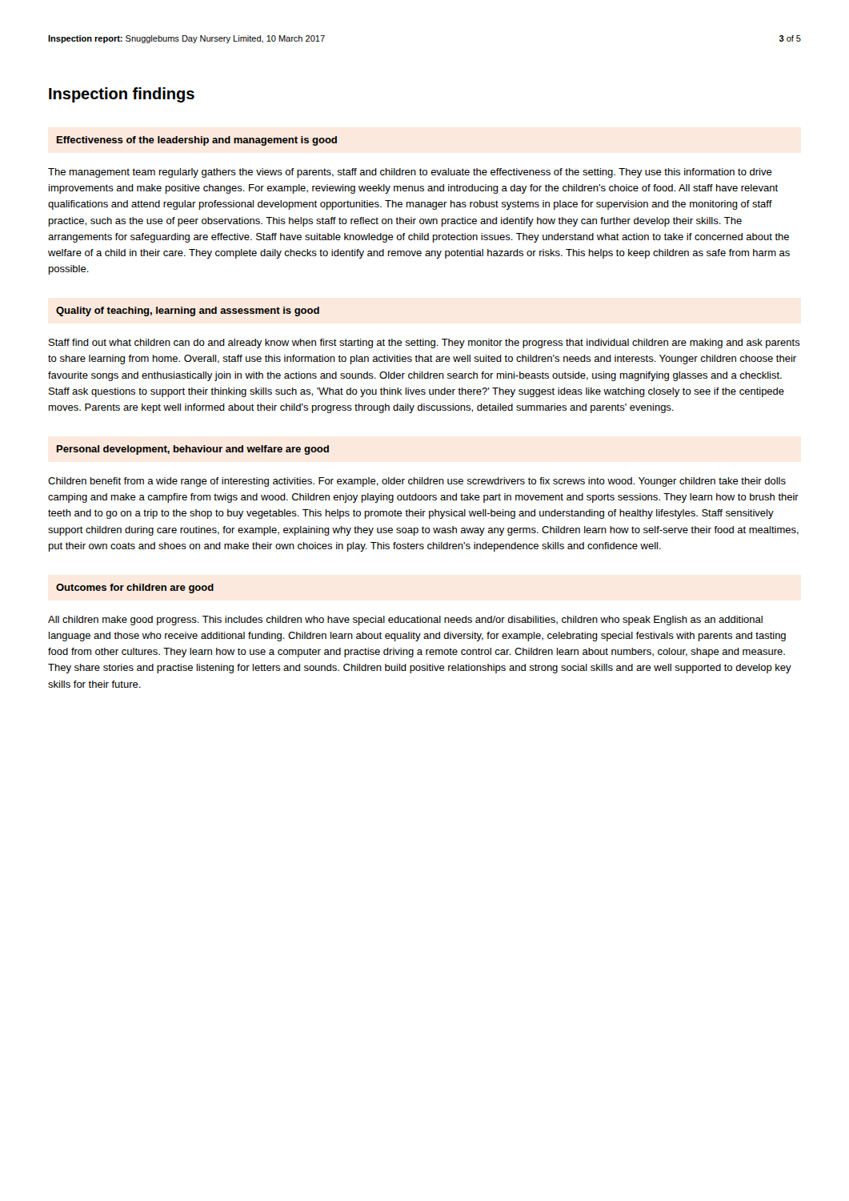Inspection report: Snugglebums Day Nursery Limited, 10 March 2017
3 of 5
Inspection findings
Effectiveness of the leadership and management is good
The management team regularly gathers the views of parents, staff and children to evaluate the effectiveness of the setting. They use this information to drive improvements and make positive changes. For example, reviewing weekly menus and introducing a day for the children's choice of food. All staff have relevant qualifications and attend regular professional development opportunities. The manager has robust systems in place for supervision and the monitoring of staff practice, such as the use of peer observations. This helps staff to reflect on their own practice and identify how they can further develop their skills. The arrangements for safeguarding are effective. Staff have suitable knowledge of child protection issues. They understand what action to take if concerned about the welfare of a child in their care. They complete daily checks to identify and remove any potential hazards or risks. This helps to keep children as safe from harm as possible.
Quality of teaching, learning and assessment is good
Staff find out what children can do and already know when first starting at the setting. They monitor the progress that individual children are making and ask parents to share learning from home. Overall, staff use this information to plan activities that are well suited to children's needs and interests. Younger children choose their favourite songs and enthusiastically join in with the actions and sounds. Older children search for mini-beasts outside, using magnifying glasses and a checklist. Staff ask questions to support their thinking skills such as, 'What do you think lives under there?' They suggest ideas like watching closely to see if the centipede moves. Parents are kept well informed about their child's progress through daily discussions, detailed summaries and parents' evenings.
Personal development, behaviour and welfare are good
Children benefit from a wide range of interesting activities. For example, older children use screwdrivers to fix screws into wood. Younger children take their dolls camping and make a campfire from twigs and wood. Children enjoy playing outdoors and take part in movement and sports sessions. They learn how to brush their teeth and to go on a trip to the shop to buy vegetables. This helps to promote their physical well-being and understanding of healthy lifestyles. Staff sensitively support children during care routines, for example, explaining why they use soap to wash away any germs. Children learn how to self-serve their food at mealtimes, put their own coats and shoes on and make their own choices in play. This fosters children's independence skills and confidence well.
Outcomes for children are good
All children make good progress. This includes children who have special educational needs and/or disabilities, children who speak English as an additional language and those who receive additional funding. Children learn about equality and diversity, for example, celebrating special festivals with parents and tasting food from other cultures. They learn how to use a computer and practise driving a remote control car. Children learn about numbers, colour, shape and measure. They share stories and practise listening for letters and sounds. Children build positive relationships and strong social skills and are well supported to develop key skills for their future.